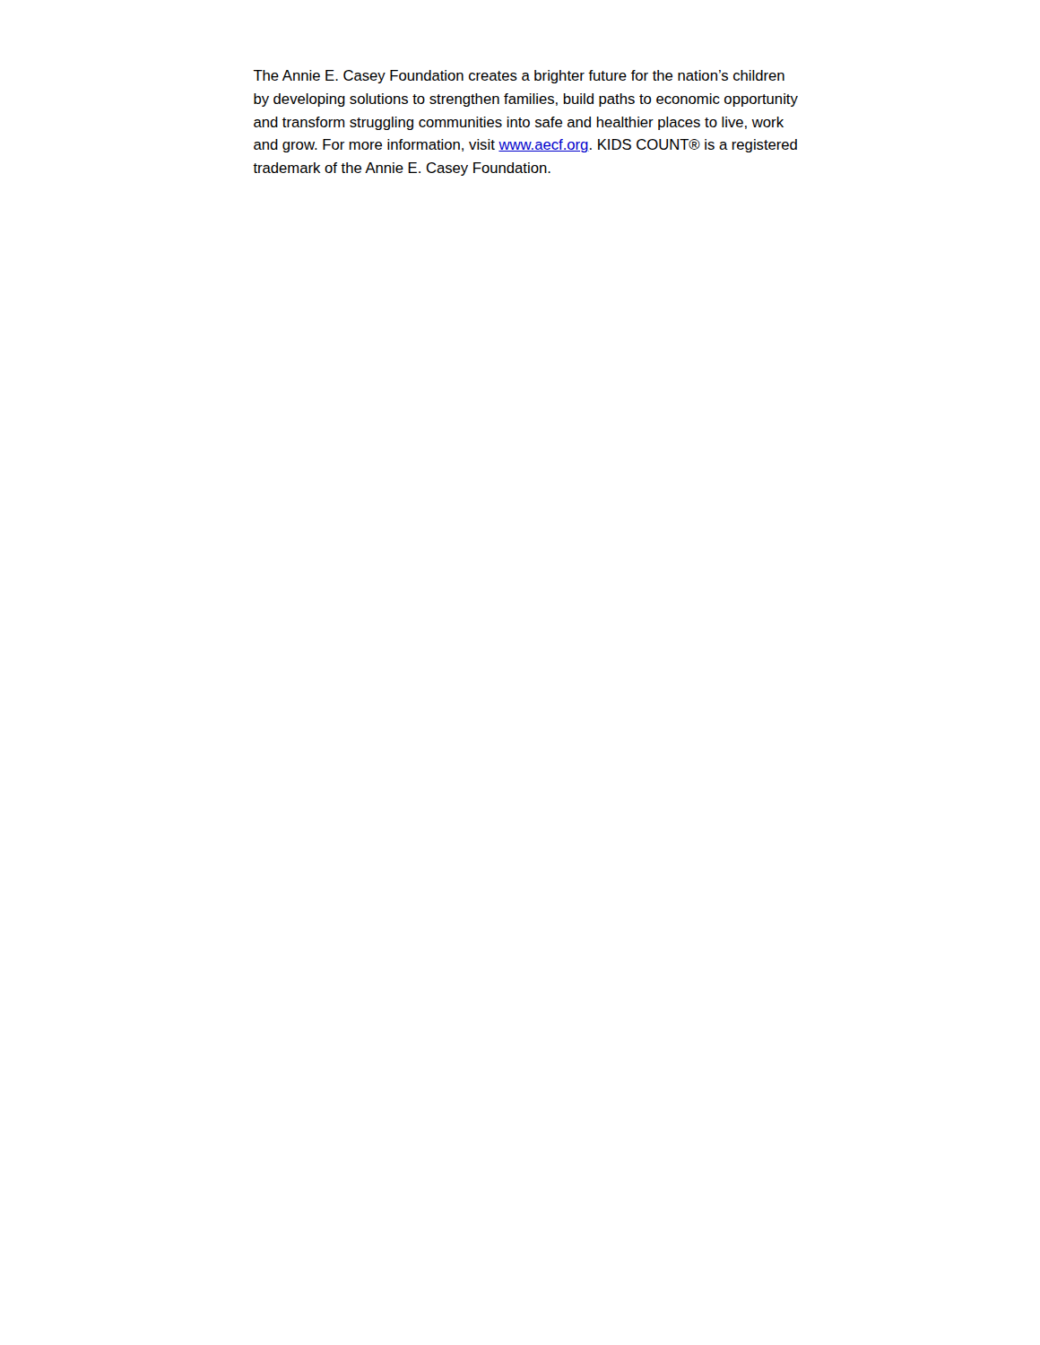The Annie E. Casey Foundation creates a brighter future for the nation’s children by developing solutions to strengthen families, build paths to economic opportunity and transform struggling communities into safe and healthier places to live, work and grow. For more information, visit www.aecf.org. KIDS COUNT® is a registered trademark of the Annie E. Casey Foundation.